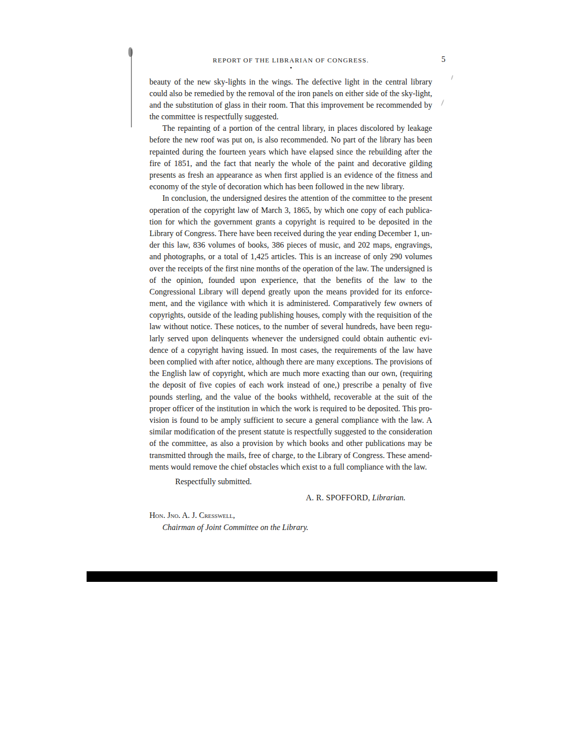Report of the Librarian of Congress. 5
beauty of the new sky-lights in the wings. The defective light in the central library could also be remedied by the removal of the iron panels on either side of the sky-light, and the substitution of glass in their room. That this improvement be recommended by the committee is respectfully suggested.
The repainting of a portion of the central library, in places discolored by leakage before the new roof was put on, is also recommended. No part of the library has been repainted during the fourteen years which have elapsed since the rebuilding after the fire of 1851, and the fact that nearly the whole of the paint and decorative gilding presents as fresh an appearance as when first applied is an evidence of the fitness and economy of the style of decoration which has been followed in the new library.
In conclusion, the undersigned desires the attention of the committee to the present operation of the copyright law of March 3, 1865, by which one copy of each publication for which the government grants a copyright is required to be deposited in the Library of Congress. There have been received during the year ending December 1, under this law, 836 volumes of books, 386 pieces of music, and 202 maps, engravings, and photographs, or a total of 1,425 articles. This is an increase of only 290 volumes over the receipts of the first nine months of the operation of the law. The undersigned is of the opinion, founded upon experience, that the benefits of the law to the Congressional Library will depend greatly upon the means provided for its enforcement, and the vigilance with which it is administered. Comparatively few owners of copyrights, outside of the leading publishing houses, comply with the requisition of the law without notice. These notices, to the number of several hundreds, have been regularly served upon delinquents whenever the undersigned could obtain authentic evidence of a copyright having issued. In most cases, the requirements of the law have been complied with after notice, although there are many exceptions. The provisions of the English law of copyright, which are much more exacting than our own, (requiring the deposit of five copies of each work instead of one,) prescribe a penalty of five pounds sterling, and the value of the books withheld, recoverable at the suit of the proper officer of the institution in which the work is required to be deposited. This provision is found to be amply sufficient to secure a general compliance with the law. A similar modification of the present statute is respectfully suggested to the consideration of the committee, as also a provision by which books and other publications may be transmitted through the mails, free of charge, to the Library of Congress. These amendments would remove the chief obstacles which exist to a full compliance with the law.
Respectfully submitted.
A. R. SPOFFORD, Librarian.
Hon. Jno. A. J. Cresswell,
Chairman of Joint Committee on the Library.